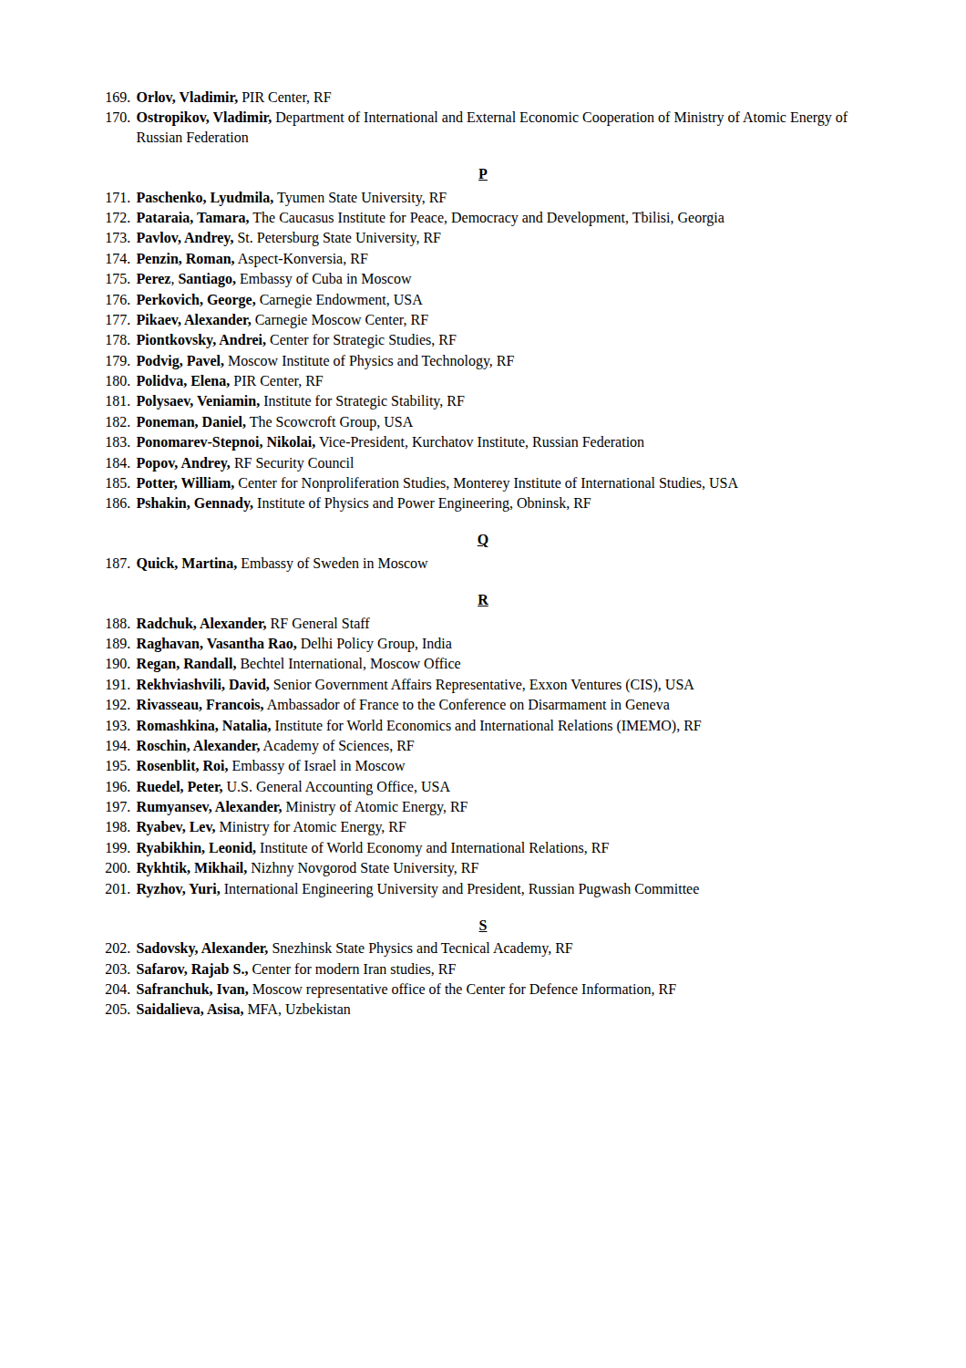Orlov, Vladimir, PIR Center, RF
Ostropikov, Vladimir, Department of International and External Economic Cooperation of Ministry of Atomic Energy of Russian Federation
P
Paschenko, Lyudmila, Tyumen State University, RF
Pataraia, Tamara, The Caucasus Institute for Peace, Democracy and Development, Tbilisi, Georgia
Pavlov, Andrey, St. Petersburg State University, RF
Penzin, Roman, Aspect-Konversia, RF
Perez, Santiago, Embassy of Cuba in Moscow
Perkovich, George, Carnegie Endowment, USA
Pikaev, Alexander, Carnegie Moscow Center, RF
Piontkovsky, Andrei, Center for Strategic Studies, RF
Podvig, Pavel, Moscow Institute of Physics and Technology, RF
Polidva, Elena, PIR Center, RF
Polysaev, Veniamin, Institute for Strategic Stability, RF
Poneman, Daniel, The Scowcroft Group, USA
Ponomarev-Stepnoi, Nikolai, Vice-President, Kurchatov Institute, Russian Federation
Popov, Andrey, RF Security Council
Potter, William, Center for Nonproliferation Studies, Monterey Institute of International Studies, USA
Pshakin, Gennady, Institute of Physics and Power Engineering, Obninsk, RF
Q
Quick, Martina, Embassy of Sweden in Moscow
R
Radchuk, Alexander, RF General Staff
Raghavan, Vasantha Rao, Delhi Policy Group, India
Regan, Randall, Bechtel International, Moscow Office
Rekhviashvili, David, Senior Government Affairs Representative, Exxon Ventures (CIS), USA
Rivasseau, Francois, Ambassador of France to the Conference on Disarmament in Geneva
Romashkina, Natalia, Institute for World Economics and International Relations (IMEMO), RF
Roschin, Alexander, Academy of Sciences, RF
Rosenblit, Roi, Embassy of Israel in Moscow
Ruedel, Peter, U.S. General Accounting Office, USA
Rumyansev, Alexander, Ministry of Atomic Energy, RF
Ryabev, Lev, Ministry for Atomic Energy, RF
Ryabikhin, Leonid, Institute of World Economy and International Relations, RF
Rykhtik, Mikhail, Nizhny Novgorod State University, RF
Ryzhov, Yuri, International Engineering University and President, Russian Pugwash Committee
S
Sadovsky, Alexander, Snezhinsk State Physics and Tecnical Academy, RF
Safarov, Rajab S., Center for modern Iran studies, RF
Safranchuk, Ivan, Moscow representative office of the Center for Defence Information, RF
Saidalieva, Asisa, MFA, Uzbekistan